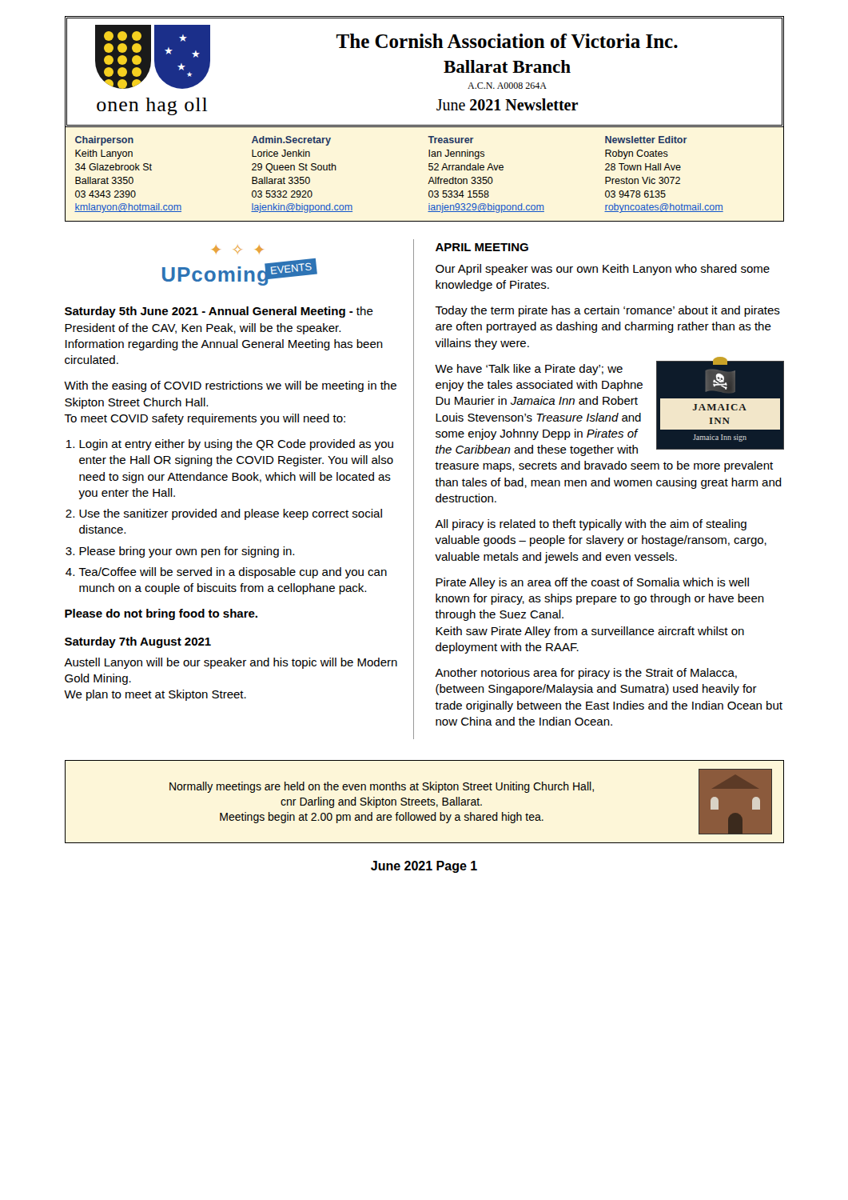★ ★ ★ ★ ★
onen hag oll
The Cornish Association of Victoria Inc.
Ballarat Branch
A.C.N. A0008 264A
June 2021 Newsletter
Chairperson
Keith Lanyon
34 Glazebrook St
Ballarat 3350
03 4343 2390
kmlanyon@hotmail.com
Admin.Secretary
Lorice Jenkin
29 Queen St South
Ballarat 3350
03 5332 2920
lajenkin@bigpond.com
Treasurer
Ian Jennings
52 Arrandale Ave
Alfredton 3350
03 5334 1558
ianjen9329@bigpond.com
Newsletter Editor
Robyn Coates
28 Town Hall Ave
Preston Vic 3072
03 9478 6135
robyncoates@hotmail.com
✦ ✧ ✦
UPcoming EVENTS
Saturday 5th June 2021 - Annual General Meeting - the President of the CAV, Ken Peak, will be the speaker.
Information regarding the Annual General Meeting has been circulated.
With the easing of COVID restrictions we will be meeting in the Skipton Street Church Hall.
To meet COVID safety requirements you will need to:
Login at entry either by using the QR Code provided as you enter the Hall OR signing the COVID Register. You will also need to sign our Attendance Book, which will be located as you enter the Hall.
Use the sanitizer provided and please keep correct social distance.
Please bring your own pen for signing in.
Tea/Coffee will be served in a disposable cup and you can munch on a couple of biscuits from a cellophane pack.
Please do not bring food to share.
Saturday 7th August 2021
Austell Lanyon will be our speaker and his topic will be Modern Gold Mining.
We plan to meet at Skipton Street.
APRIL MEETING
Our April speaker was our own Keith Lanyon who shared some knowledge of Pirates.
Today the term pirate has a certain ‘romance’ about it and pirates are often portrayed as dashing and charming rather than as the villains they were.
🏴‍☠️
JAMAICA
INN
Jamaica Inn sign
We have ‘Talk like a Pirate day’; we enjoy the tales associated with Daphne Du Maurier in Jamaica Inn and Robert Louis Stevenson’s Treasure Island and some enjoy Johnny Depp in Pirates of the Caribbean and these together with treasure maps, secrets and bravado seem to be more prevalent than tales of bad, mean men and women causing great harm and destruction.
All piracy is related to theft typically with the aim of stealing valuable goods – people for slavery or hostage/ransom, cargo, valuable metals and jewels and even vessels.
Pirate Alley is an area off the coast of Somalia which is well known for piracy, as ships prepare to go through or have been through the Suez Canal.
Keith saw Pirate Alley from a surveillance aircraft whilst on deployment with the RAAF.
Another notorious area for piracy is the Strait of Malacca, (between Singapore/Malaysia and Sumatra) used heavily for trade originally between the East Indies and the Indian Ocean but now China and the Indian Ocean.
Normally meetings are held on the even months at Skipton Street Uniting Church Hall,
cnr Darling and Skipton Streets, Ballarat.
Meetings begin at 2.00 pm and are followed by a shared high tea.
June 2021 Page 1